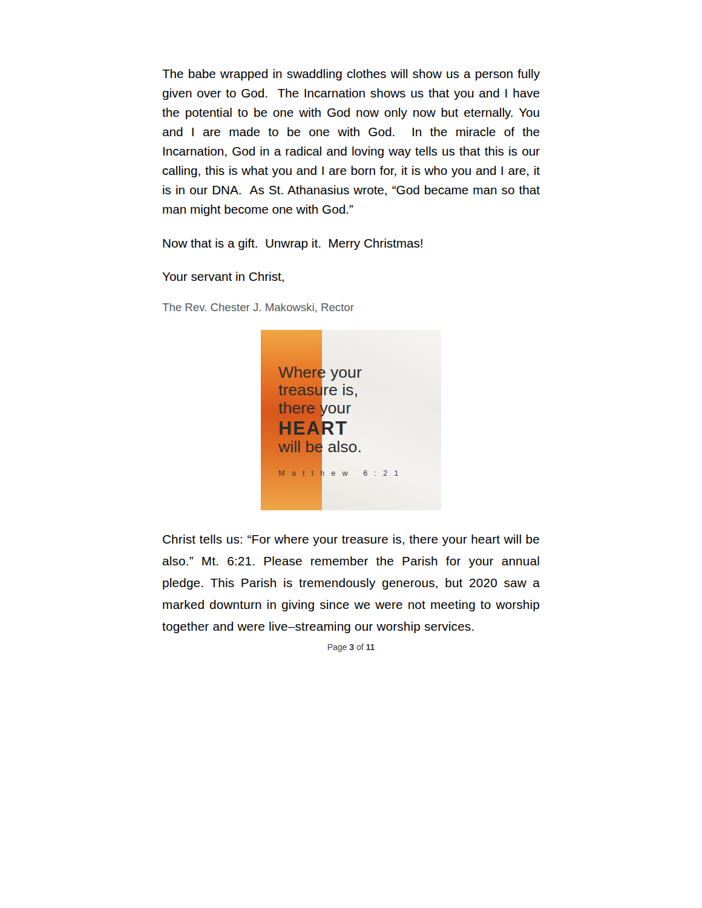The babe wrapped in swaddling clothes will show us a person fully given over to God. The Incarnation shows us that you and I have the potential to be one with God now only now but eternally. You and I are made to be one with God. In the miracle of the Incarnation, God in a radical and loving way tells us that this is our calling, this is what you and I are born for, it is who you and I are, it is in our DNA. As St. Athanasius wrote, “God became man so that man might become one with God.”
Now that is a gift. Unwrap it. Merry Christmas!
Your servant in Christ,
The Rev. Chester J. Makowski, Rector
Where your treasure is, there your HEART will be also. M a t t h e w 6 : 2 1
Christ tells us: “For where your treasure is, there your heart will be also.” Mt. 6:21. Please remember the Parish for your annual pledge. This Parish is tremendously generous, but 2020 saw a marked downturn in giving since we were not meeting to worship together and were live–streaming our worship services.
Page 3 of 11